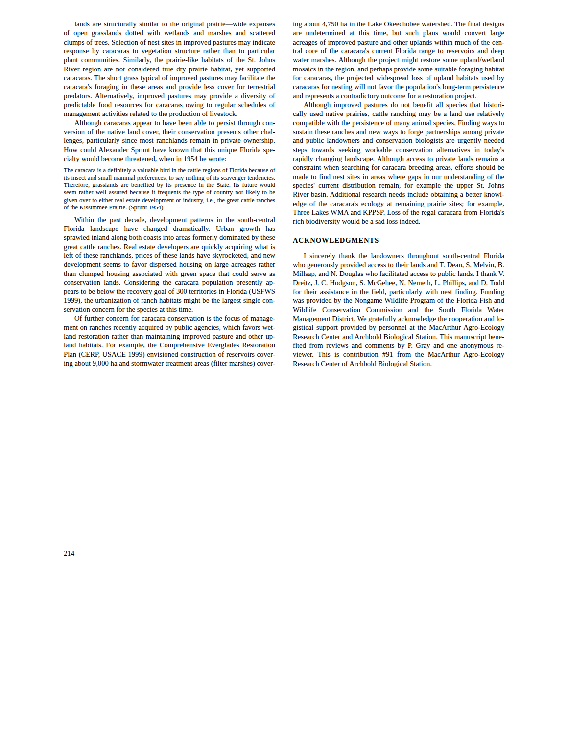lands are structurally similar to the original prairie—wide expanses of open grasslands dotted with wetlands and marshes and scattered clumps of trees. Selection of nest sites in improved pastures may indicate response by caracaras to vegetation structure rather than to particular plant communities. Similarly, the prairie-like habitats of the St. Johns River region are not considered true dry prairie habitat, yet supported caracaras. The short grass typical of improved pastures may facilitate the caracara's foraging in these areas and provide less cover for terrestrial predators. Alternatively, improved pastures may provide a diversity of predictable food resources for caracaras owing to regular schedules of management activities related to the production of livestock.
Although caracaras appear to have been able to persist through conversion of the native land cover, their conservation presents other challenges, particularly since most ranchlands remain in private ownership. How could Alexander Sprunt have known that this unique Florida specialty would become threatened, when in 1954 he wrote:
The caracara is a definitely a valuable bird in the cattle regions of Florida because of its insect and small mammal preferences, to say nothing of its scavenger tendencies. Therefore, grasslands are benefited by its presence in the State. Its future would seem rather well assured because it frequents the type of country not likely to be given over to either real estate development or industry, i.e., the great cattle ranches of the Kissimmee Prairie. (Sprunt 1954)
Within the past decade, development patterns in the south-central Florida landscape have changed dramatically. Urban growth has sprawled inland along both coasts into areas formerly dominated by these great cattle ranches. Real estate developers are quickly acquiring what is left of these ranchlands, prices of these lands have skyrocketed, and new development seems to favor dispersed housing on large acreages rather than clumped housing associated with green space that could serve as conservation lands. Considering the caracara population presently appears to be below the recovery goal of 300 territories in Florida (USFWS 1999), the urbanization of ranch habitats might be the largest single conservation concern for the species at this time.
Of further concern for caracara conservation is the focus of management on ranches recently acquired by public agencies, which favors wetland restoration rather than maintaining improved pasture and other upland habitats. For example, the Comprehensive Everglades Restoration Plan (CERP, USACE 1999) envisioned construction of reservoirs covering about 9,000 ha and stormwater treatment areas (filter marshes) covering about 4,750 ha in the Lake Okeechobee watershed. The final designs are undetermined at this time, but such plans would convert large acreages of improved pasture and other uplands within much of the central core of the caracara's current Florida range to reservoirs and deep water marshes. Although the project might restore some upland/wetland mosaics in the region, and perhaps provide some suitable foraging habitat for caracaras, the projected widespread loss of upland habitats used by caracaras for nesting will not favor the population's long-term persistence and represents a contradictory outcome for a restoration project.
Although improved pastures do not benefit all species that historically used native prairies, cattle ranching may be a land use relatively compatible with the persistence of many animal species. Finding ways to sustain these ranches and new ways to forge partnerships among private and public landowners and conservation biologists are urgently needed steps towards seeking workable conservation alternatives in today's rapidly changing landscape. Although access to private lands remains a constraint when searching for caracara breeding areas, efforts should be made to find nest sites in areas where gaps in our understanding of the species' current distribution remain, for example the upper St. Johns River basin. Additional research needs include obtaining a better knowledge of the caracara's ecology at remaining prairie sites; for example, Three Lakes WMA and KPPSP. Loss of the regal caracara from Florida's rich biodiversity would be a sad loss indeed.
ACKNOWLEDGMENTS
I sincerely thank the landowners throughout south-central Florida who generously provided access to their lands and T. Dean, S. Melvin, B. Millsap, and N. Douglas who facilitated access to public lands. I thank V. Dreitz, J. C. Hodgson, S. McGehee, N. Nemeth, L. Phillips, and D. Todd for their assistance in the field, particularly with nest finding. Funding was provided by the Nongame Wildlife Program of the Florida Fish and Wildlife Conservation Commission and the South Florida Water Management District. We gratefully acknowledge the cooperation and logistical support provided by personnel at the MacArthur Agro-Ecology Research Center and Archbold Biological Station. This manuscript benefited from reviews and comments by P. Gray and one anonymous reviewer. This is contribution #91 from the MacArthur Agro-Ecology Research Center of Archbold Biological Station.
214